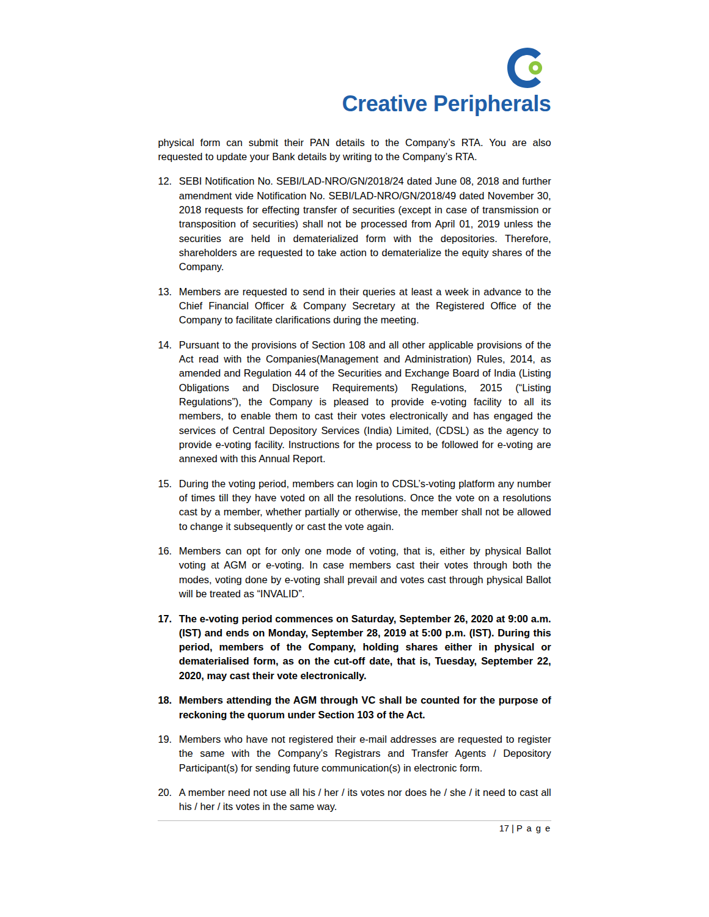Creative Peripherals
physical form can submit their PAN details to the Company’s RTA. You are also requested to update your Bank details by writing to the Company’s RTA.
12. SEBI Notification No. SEBI/LAD-NRO/GN/2018/24 dated June 08, 2018 and further amendment vide Notification No. SEBI/LAD-NRO/GN/2018/49 dated November 30, 2018 requests for effecting transfer of securities (except in case of transmission or transposition of securities) shall not be processed from April 01, 2019 unless the securities are held in dematerialized form with the depositories. Therefore, shareholders are requested to take action to dematerialize the equity shares of the Company.
13. Members are requested to send in their queries at least a week in advance to the Chief Financial Officer & Company Secretary at the Registered Office of the Company to facilitate clarifications during the meeting.
14. Pursuant to the provisions of Section 108 and all other applicable provisions of the Act read with the Companies(Management and Administration) Rules, 2014, as amended and Regulation 44 of the Securities and Exchange Board of India (Listing Obligations and Disclosure Requirements) Regulations, 2015 (“Listing Regulations”), the Company is pleased to provide e-voting facility to all its members, to enable them to cast their votes electronically and has engaged the services of Central Depository Services (India) Limited, (CDSL) as the agency to provide e-voting facility. Instructions for the process to be followed for e-voting are annexed with this Annual Report.
15. During the voting period, members can login to CDSL’s-voting platform any number of times till they have voted on all the resolutions. Once the vote on a resolutions cast by a member, whether partially or otherwise, the member shall not be allowed to change it subsequently or cast the vote again.
16. Members can opt for only one mode of voting, that is, either by physical Ballot voting at AGM or e-voting. In case members cast their votes through both the modes, voting done by e-voting shall prevail and votes cast through physical Ballot will be treated as “INVALID”.
17. The e-voting period commences on Saturday, September 26, 2020 at 9:00 a.m. (IST) and ends on Monday, September 28, 2019 at 5:00 p.m. (IST). During this period, members of the Company, holding shares either in physical or dematerialised form, as on the cut-off date, that is, Tuesday, September 22, 2020, may cast their vote electronically.
18. Members attending the AGM through VC shall be counted for the purpose of reckoning the quorum under Section 103 of the Act.
19. Members who have not registered their e-mail addresses are requested to register the same with the Company’s Registrars and Transfer Agents / Depository Participant(s) for sending future communication(s) in electronic form.
20. A member need not use all his / her / its votes nor does he / she / it need to cast all his / her / its votes in the same way.
17 | P a g e